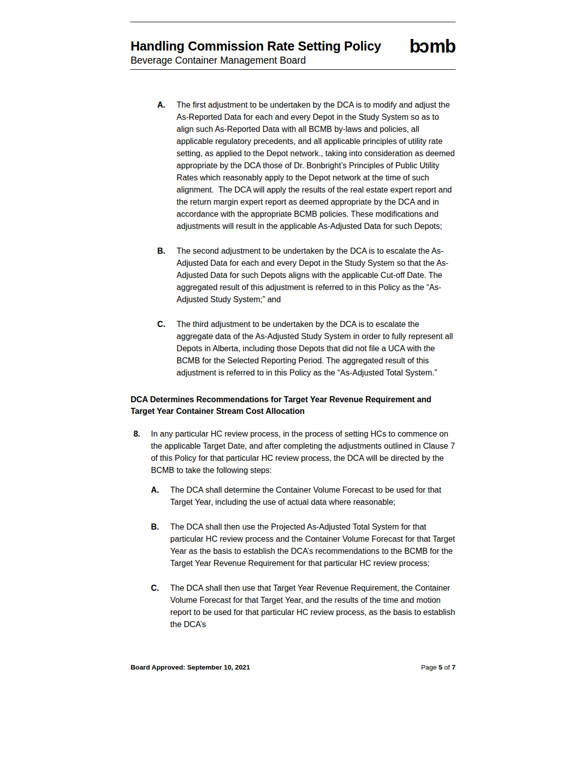Handling Commission Rate Setting Policy
Beverage Container Management Board
bcmb
A.
The first adjustment to be undertaken by the DCA is to modify and adjust the As-Reported Data for each and every Depot in the Study System so as to align such As-Reported Data with all BCMB by-laws and policies, all applicable regulatory precedents, and all applicable principles of utility rate setting, as applied to the Depot network., taking into consideration as deemed appropriate by the DCA those of Dr. Bonbright’s Principles of Public Utility Rates which reasonably apply to the Depot network at the time of such alignment. The DCA will apply the results of the real estate expert report and the return margin expert report as deemed appropriate by the DCA and in accordance with the appropriate BCMB policies. These modifications and adjustments will result in the applicable As-Adjusted Data for such Depots;
B.
The second adjustment to be undertaken by the DCA is to escalate the As-Adjusted Data for each and every Depot in the Study System so that the As-Adjusted Data for such Depots aligns with the applicable Cut-off Date. The aggregated result of this adjustment is referred to in this Policy as the “As-Adjusted Study System;” and
C.
The third adjustment to be undertaken by the DCA is to escalate the aggregate data of the As-Adjusted Study System in order to fully represent all Depots in Alberta, including those Depots that did not file a UCA with the BCMB for the Selected Reporting Period. The aggregated result of this adjustment is referred to in this Policy as the “As-Adjusted Total System.”
DCA Determines Recommendations for Target Year Revenue Requirement and Target Year Container Stream Cost Allocation
8.
In any particular HC review process, in the process of setting HCs to commence on the applicable Target Date, and after completing the adjustments outlined in Clause 7 of this Policy for that particular HC review process, the DCA will be directed by the BCMB to take the following steps:
A.
The DCA shall determine the Container Volume Forecast to be used for that Target Year, including the use of actual data where reasonable;
B.
The DCA shall then use the Projected As-Adjusted Total System for that particular HC review process and the Container Volume Forecast for that Target Year as the basis to establish the DCA’s recommendations to the BCMB for the Target Year Revenue Requirement for that particular HC review process;
C.
The DCA shall then use that Target Year Revenue Requirement, the Container Volume Forecast for that Target Year, and the results of the time and motion report to be used for that particular HC review process, as the basis to establish the DCA’s
Board Approved: September 10, 2021
Page 5 of 7